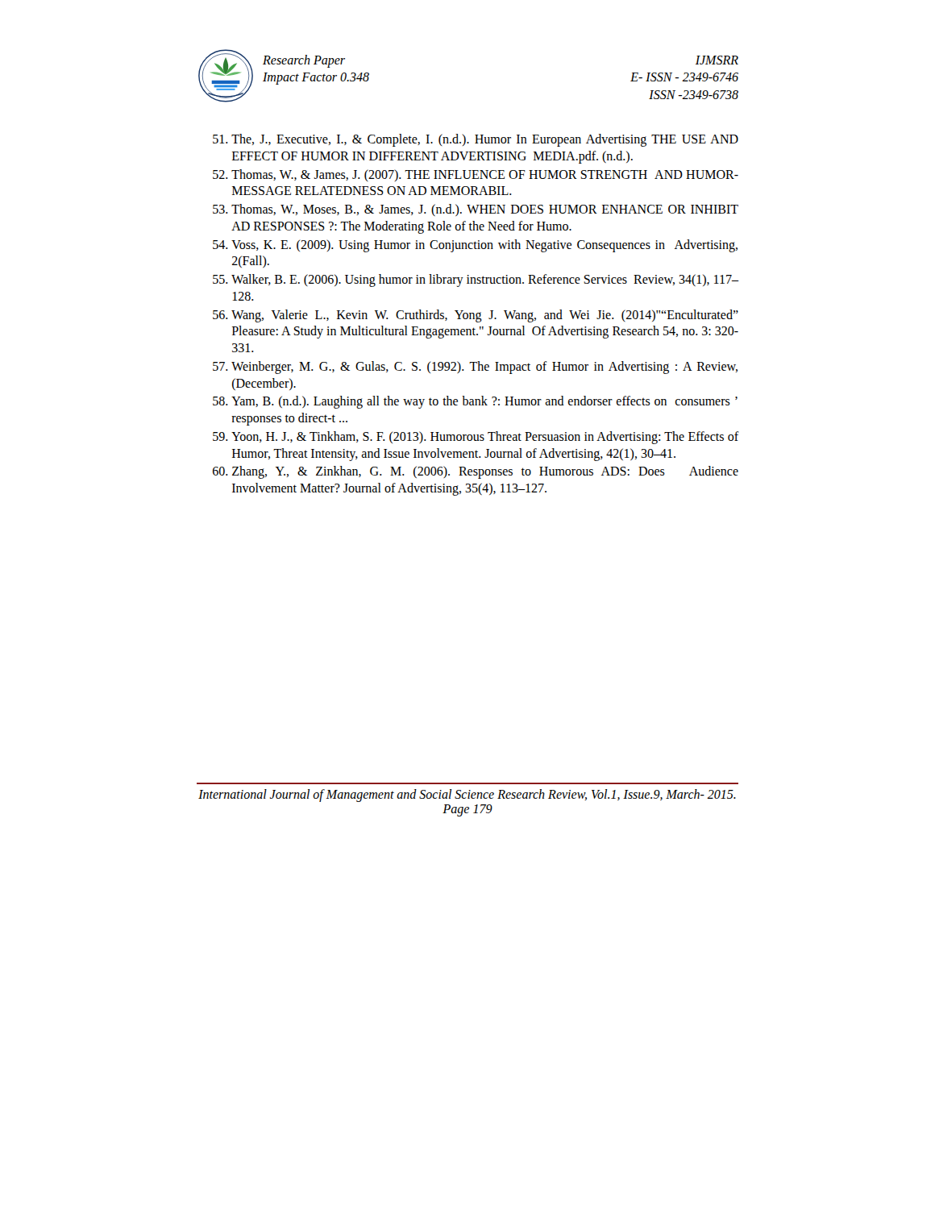Research Paper
Impact Factor 0.348
IJMSRR
E- ISSN - 2349-6746
ISSN -2349-6738
The, J., Executive, I., & Complete, I. (n.d.). Humor In European Advertising THE USE AND EFFECT OF HUMOR IN DIFFERENT ADVERTISING MEDIA.pdf. (n.d.).
Thomas, W., & James, J. (2007). THE INFLUENCE OF HUMOR STRENGTH AND HUMOR-MESSAGE RELATEDNESS ON AD MEMORABIL.
Thomas, W., Moses, B., & James, J. (n.d.). WHEN DOES HUMOR ENHANCE OR INHIBIT AD RESPONSES ?: The Moderating Role of the Need for Humo.
Voss, K. E. (2009). Using Humor in Conjunction with Negative Consequences in Advertising, 2(Fall).
Walker, B. E. (2006). Using humor in library instruction. Reference Services Review, 34(1), 117–128.
Wang, Valerie L., Kevin W. Cruthirds, Yong J. Wang, and Wei Jie. (2014)"“Enculturated” Pleasure: A Study in Multicultural Engagement." Journal Of Advertising Research 54, no. 3: 320-331.
Weinberger, M. G., & Gulas, C. S. (1992). The Impact of Humor in Advertising : A Review, (December).
Yam, B. (n.d.). Laughing all the way to the bank ?: Humor and endorser effects on consumers ’ responses to direct-t ...
Yoon, H. J., & Tinkham, S. F. (2013). Humorous Threat Persuasion in Advertising: The Effects of Humor, Threat Intensity, and Issue Involvement. Journal of Advertising, 42(1), 30–41.
Zhang, Y., & Zinkhan, G. M. (2006). Responses to Humorous ADS: Does Audience Involvement Matter? Journal of Advertising, 35(4), 113–127.
International Journal of Management and Social Science Research Review, Vol.1, Issue.9, March- 2015. Page 179